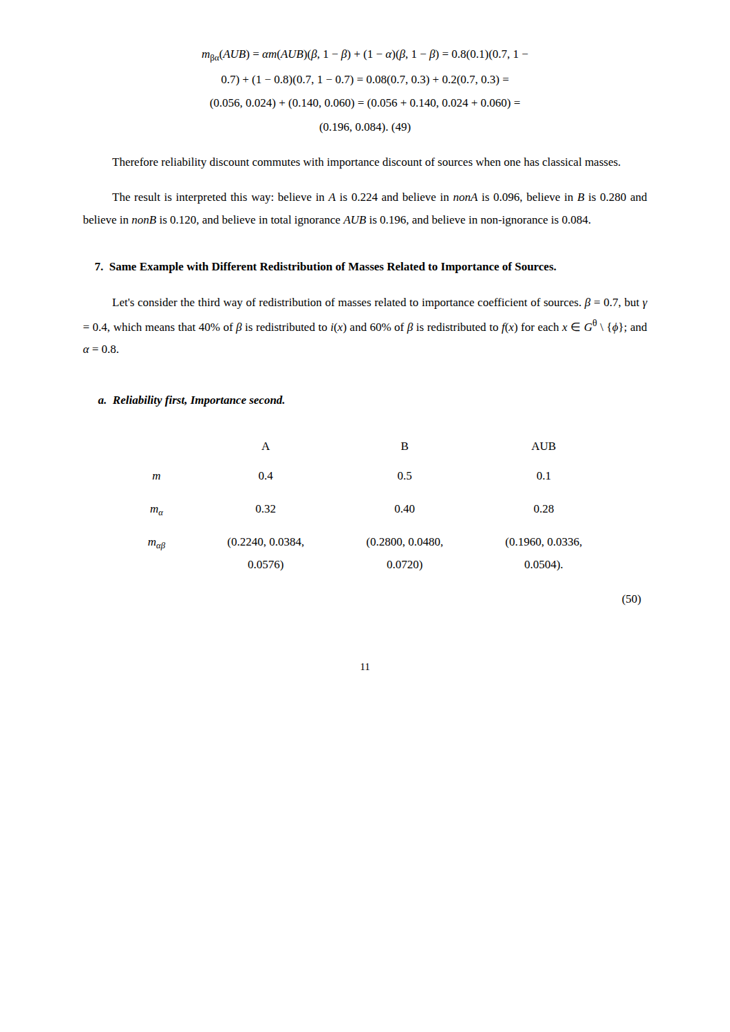mβα(AUB) = αm(AUB)(β, 1 − β) + (1 − α)(β, 1 − β) = 0.8(0.1)(0.7, 1 − 0.7) + (1 − 0.8)(0.7, 1 − 0.7) = 0.08(0.7, 0.3) + 0.2(0.7, 0.3) = (0.056, 0.024) + (0.140, 0.060) = (0.056 + 0.140, 0.024 + 0.060) = (0.196, 0.084). (49)
Therefore reliability discount commutes with importance discount of sources when one has classical masses.
The result is interpreted this way: believe in A is 0.224 and believe in nonA is 0.096, believe in B is 0.280 and believe in nonB is 0.120, and believe in total ignorance AUB is 0.196, and believe in non-ignorance is 0.084.
7. Same Example with Different Redistribution of Masses Related to Importance of Sources.
Let's consider the third way of redistribution of masses related to importance coefficient of sources. β = 0.7, but γ = 0.4, which means that 40% of β is redistributed to i(x) and 60% of β is redistributed to f(x) for each x ∈ Gθ \ {ϕ}; and α = 0.8.
a. Reliability first, Importance second.
| | A | B | AUB |
| m | 0.4 | 0.5 | 0.1 |
| m α | 0.32 | 0.40 | 0.28 |
| m αβ | (0.2240, 0.0384, 0.0576) | (0.2800, 0.0480, 0.0720) | (0.1960, 0.0336, 0.0504). |
(50)
11